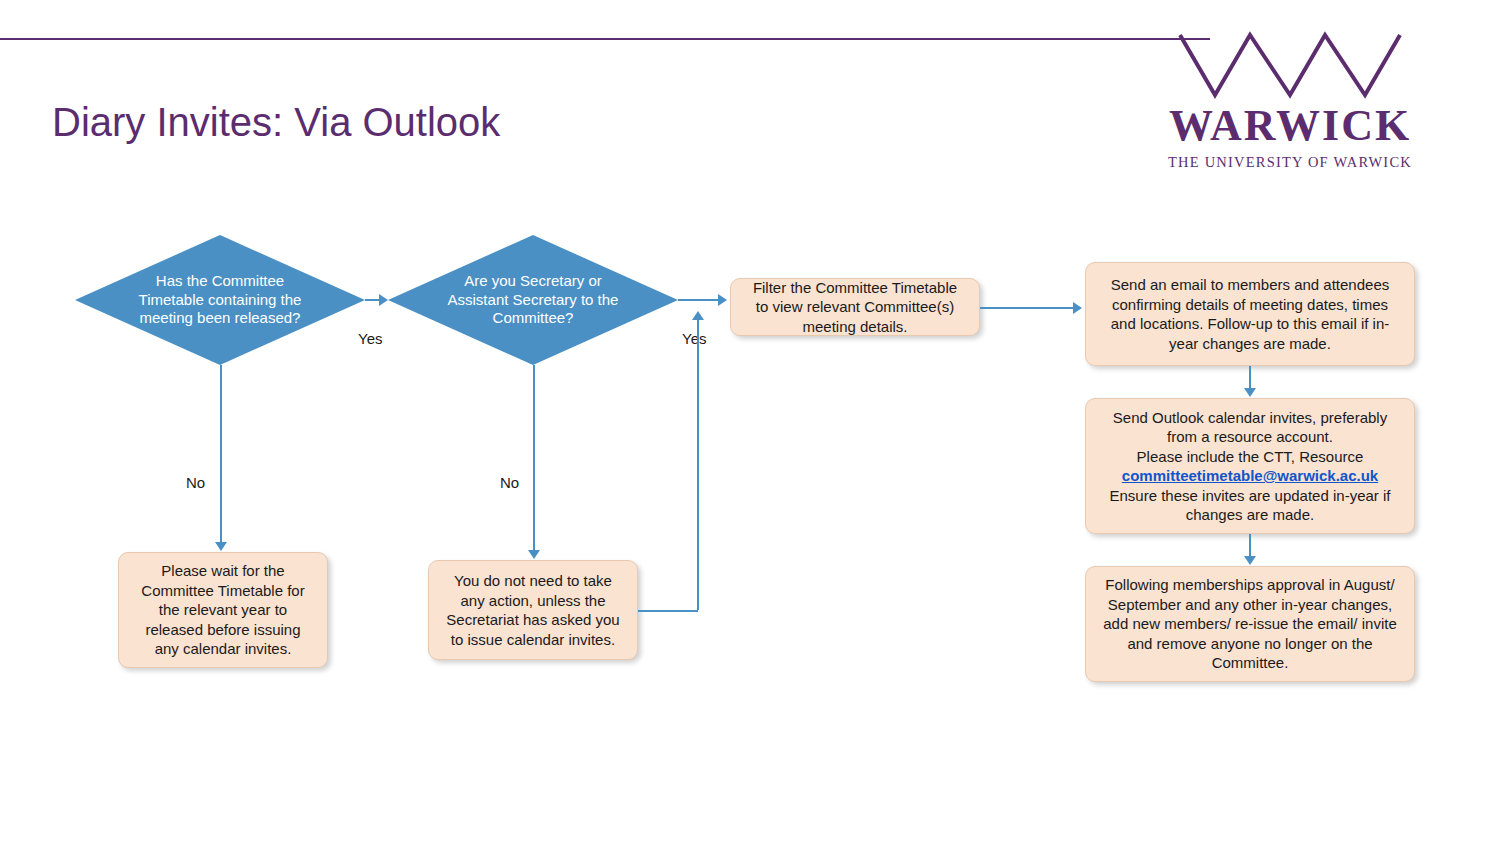WARWICK
THE UNIVERSITY OF WARWICK
Diary Invites: Via Outlook
Has the Committee Timetable containing the meeting been released?
Are you Secretary or Assistant Secretary to the Committee?
Yes
Yes
No
No
Filter the Committee Timetable to view relevant Committee(s) meeting details.
Send an email to members and attendees confirming details of meeting dates, times and locations. Follow-up to this email if in-year changes are made.
Send Outlook calendar invites, preferably from a resource account.
Please include the CTT, Resource
committeetimetable@warwick.ac.uk
Ensure these invites are updated in-year if changes are made.
Following memberships approval in August/ September and any other in-year changes, add new members/ re-issue the email/ invite and remove anyone no longer on the Committee.
Please wait for the Committee Timetable for the relevant year to released before issuing any calendar invites.
You do not need to take any action, unless the Secretariat has asked you to issue calendar invites.